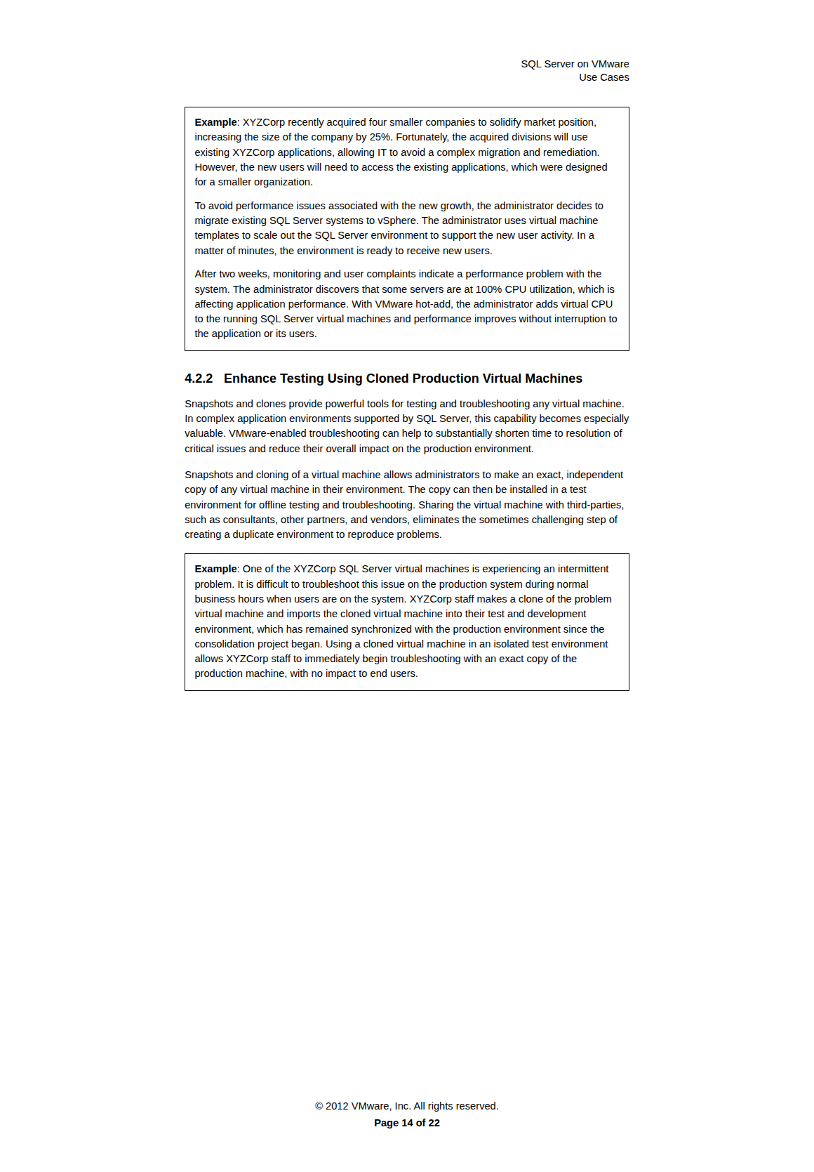SQL Server on VMware
Use Cases
Example: XYZCorp recently acquired four smaller companies to solidify market position, increasing the size of the company by 25%. Fortunately, the acquired divisions will use existing XYZCorp applications, allowing IT to avoid a complex migration and remediation. However, the new users will need to access the existing applications, which were designed for a smaller organization.
To avoid performance issues associated with the new growth, the administrator decides to migrate existing SQL Server systems to vSphere. The administrator uses virtual machine templates to scale out the SQL Server environment to support the new user activity. In a matter of minutes, the environment is ready to receive new users.
After two weeks, monitoring and user complaints indicate a performance problem with the system. The administrator discovers that some servers are at 100% CPU utilization, which is affecting application performance. With VMware hot-add, the administrator adds virtual CPU to the running SQL Server virtual machines and performance improves without interruption to the application or its users.
4.2.2 Enhance Testing Using Cloned Production Virtual Machines
Snapshots and clones provide powerful tools for testing and troubleshooting any virtual machine. In complex application environments supported by SQL Server, this capability becomes especially valuable. VMware-enabled troubleshooting can help to substantially shorten time to resolution of critical issues and reduce their overall impact on the production environment.
Snapshots and cloning of a virtual machine allows administrators to make an exact, independent copy of any virtual machine in their environment. The copy can then be installed in a test environment for offline testing and troubleshooting. Sharing the virtual machine with third-parties, such as consultants, other partners, and vendors, eliminates the sometimes challenging step of creating a duplicate environment to reproduce problems.
Example: One of the XYZCorp SQL Server virtual machines is experiencing an intermittent problem. It is difficult to troubleshoot this issue on the production system during normal business hours when users are on the system. XYZCorp staff makes a clone of the problem virtual machine and imports the cloned virtual machine into their test and development environment, which has remained synchronized with the production environment since the consolidation project began. Using a cloned virtual machine in an isolated test environment allows XYZCorp staff to immediately begin troubleshooting with an exact copy of the production machine, with no impact to end users.
© 2012 VMware, Inc. All rights reserved.
Page 14 of 22